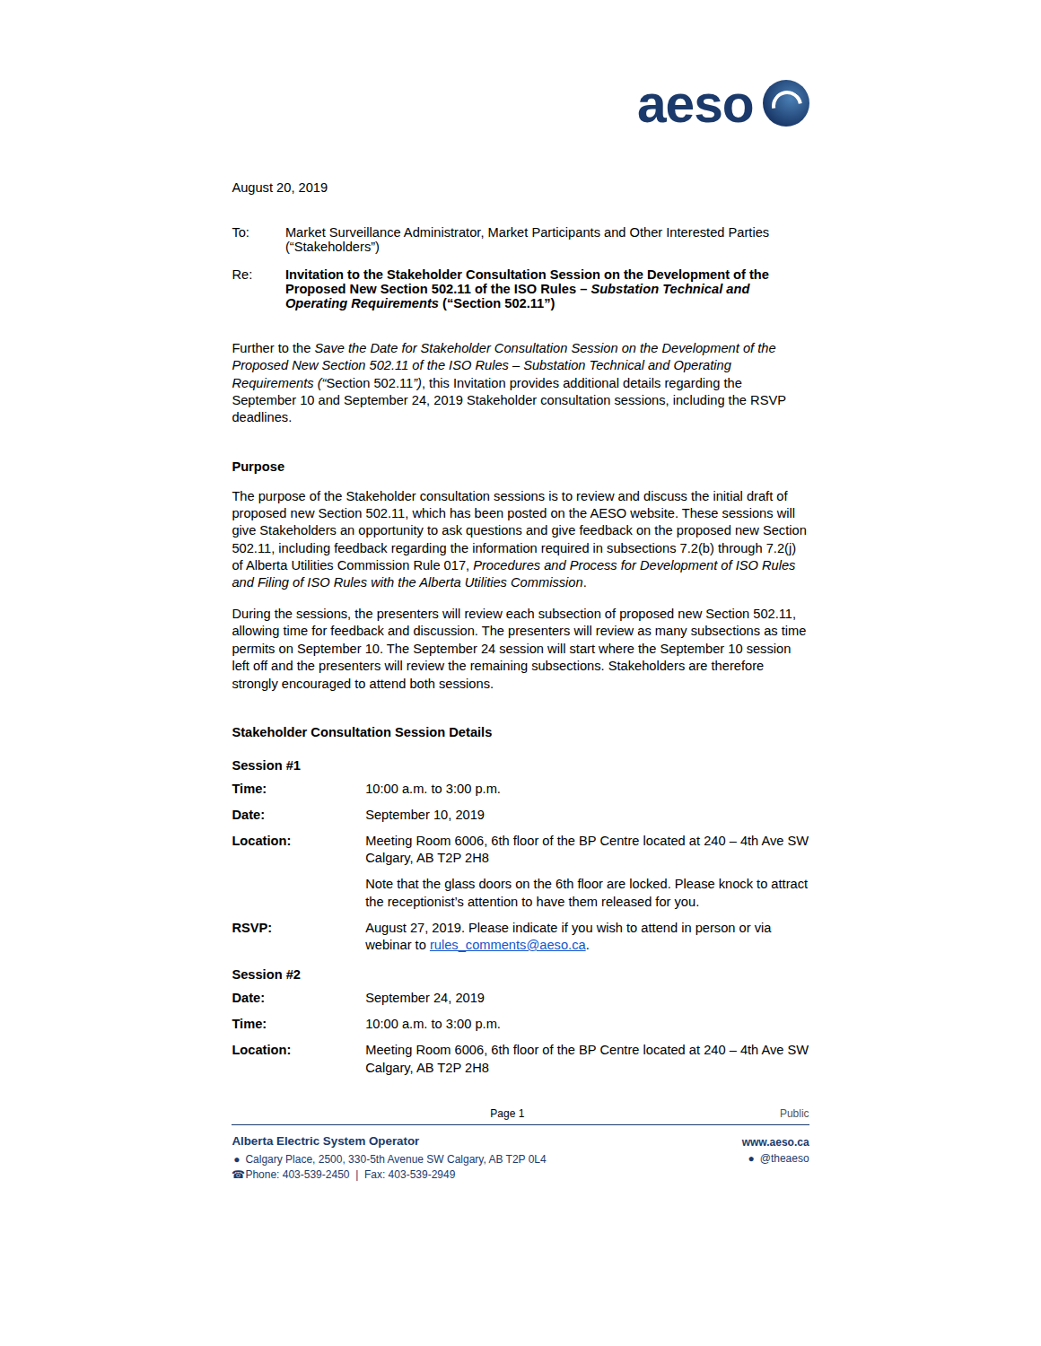aeso
August 20, 2019
| To: | Market Surveillance Administrator, Market Participants and Other Interested Parties (“Stakeholders”) |
| Re: | Invitation to the Stakeholder Consultation Session on the Development of the Proposed New Section 502.11 of the ISO Rules – Substation Technical and Operating Requirements (“Section 502.11”) |
Further to the Save the Date for Stakeholder Consultation Session on the Development of the Proposed New Section 502.11 of the ISO Rules – Substation Technical and Operating Requirements (“Section 502.11”), this Invitation provides additional details regarding the September 10 and September 24, 2019 Stakeholder consultation sessions, including the RSVP deadlines.
Purpose
The purpose of the Stakeholder consultation sessions is to review and discuss the initial draft of proposed new Section 502.11, which has been posted on the AESO website. These sessions will give Stakeholders an opportunity to ask questions and give feedback on the proposed new Section 502.11, including feedback regarding the information required in subsections 7.2(b) through 7.2(j) of Alberta Utilities Commission Rule 017, Procedures and Process for Development of ISO Rules and Filing of ISO Rules with the Alberta Utilities Commission.
During the sessions, the presenters will review each subsection of proposed new Section 502.11, allowing time for feedback and discussion. The presenters will review as many subsections as time permits on September 10. The September 24 session will start where the September 10 session left off and the presenters will review the remaining subsections. Stakeholders are therefore strongly encouraged to attend both sessions.
Stakeholder Consultation Session Details
Session #1
| Time: | 10:00 a.m. to 3:00 p.m. |
| Date: | September 10, 2019 |
| Location: | Meeting Room 6006, 6th floor of the BP Centre located at 240 – 4th Ave SW Calgary, AB T2P 2H8 Note that the glass doors on the 6th floor are locked. Please knock to attract the receptionist’s attention to have them released for you. |
| RSVP: | August 27, 2019. Please indicate if you wish to attend in person or via webinar to rules_comments@aeso.ca . |
Session #2
| Date: | September 24, 2019 |
| Time: | 10:00 a.m. to 3:00 p.m. |
| Location: | Meeting Room 6006, 6th floor of the BP Centre located at 240 – 4th Ave SW Calgary, AB T2P 2H8 |
Page 1 Public
Alberta Electric System Operator
●Calgary Place, 2500, 330‑5th Avenue SW Calgary, AB T2P 0L4
☎Phone: 403-539-2450 | Fax: 403-539-2949
www.aeso.ca
●@theaeso